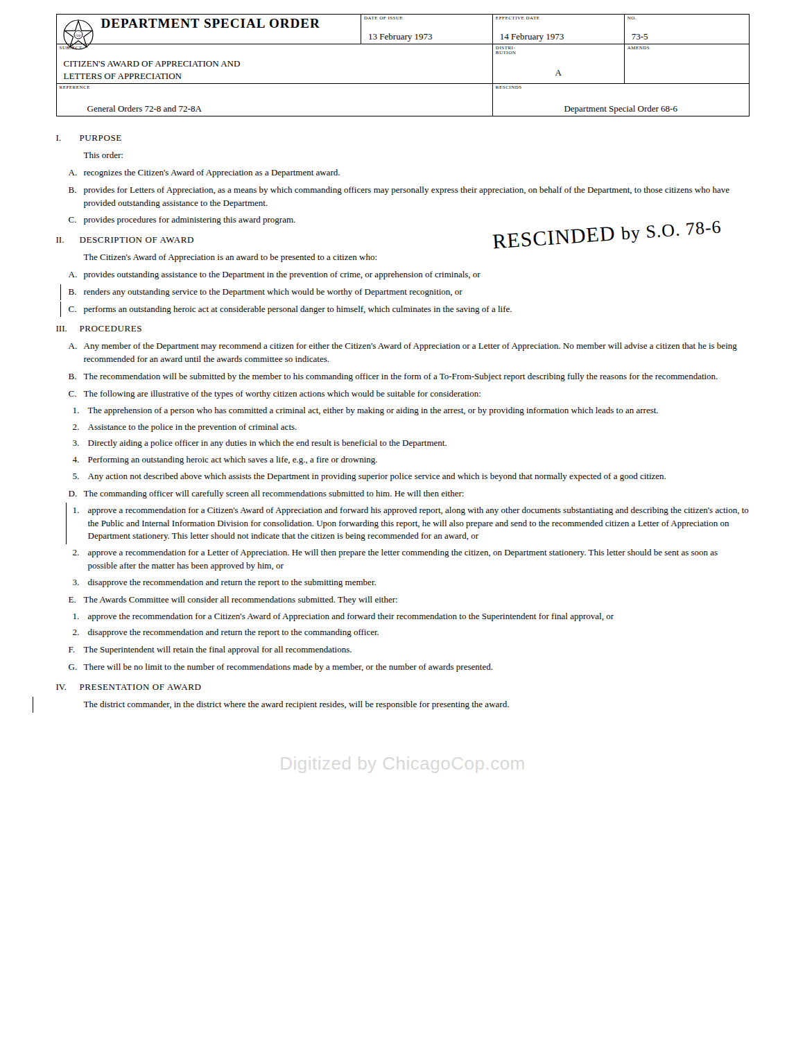| CPD DEPARTMENT SPECIAL ORDER | Date of Issue 13 February 1973 | Effective Date 14 February 1973 | No. 73-5 |
| Subject CITIZEN'S AWARD OF APPRECIATION AND LETTERS OF APPRECIATION | Distri- bution A | Amends |
| Reference General Orders 72-8 and 72-8A | Rescinds Department Special Order 68-6 |
RESCINDED by S.O. 78-6
I.
PURPOSE
This order:
A.
recognizes the Citizen's Award of Appreciation as a Department award.
B.
provides for Letters of Appreciation, as a means by which commanding officers may personally express their appreciation, on behalf of the Department, to those citizens who have provided outstanding assistance to the Department.
C.
provides procedures for administering this award program.
II.
DESCRIPTION OF AWARD
The Citizen's Award of Appreciation is an award to be presented to a citizen who:
A.
provides outstanding assistance to the Department in the prevention of crime, or apprehension of criminals, or
B.
renders any outstanding service to the Department which would be worthy of Department recognition, or
C.
performs an outstanding heroic act at considerable personal danger to himself, which culminates in the saving of a life.
III.
PROCEDURES
A.
Any member of the Department may recommend a citizen for either the Citizen's Award of Appreciation or a Letter of Appreciation. No member will advise a citizen that he is being recommended for an award until the awards committee so indicates.
B.
The recommendation will be submitted by the member to his commanding officer in the form of a To-From-Subject report describing fully the reasons for the recommendation.
C.
The following are illustrative of the types of worthy citizen actions which would be suitable for consideration:
1.
The apprehension of a person who has committed a criminal act, either by making or aiding in the arrest, or by providing information which leads to an arrest.
2.
Assistance to the police in the prevention of criminal acts.
3.
Directly aiding a police officer in any duties in which the end result is beneficial to the Department.
4.
Performing an outstanding heroic act which saves a life, e.g., a fire or drowning.
5.
Any action not described above which assists the Department in providing superior police service and which is beyond that normally expected of a good citizen.
D.
The commanding officer will carefully screen all recommendations submitted to him. He will then either:
1.
approve a recommendation for a Citizen's Award of Appreciation and forward his approved report, along with any other documents substantiating and describing the citizen's action, to the Public and Internal Information Division for consolidation. Upon forwarding this report, he will also prepare and send to the recommended citizen a Letter of Appreciation on Department stationery. This letter should not indicate that the citizen is being recommended for an award, or
2.
approve a recommendation for a Letter of Appreciation. He will then prepare the letter commending the citizen, on Department stationery. This letter should be sent as soon as possible after the matter has been approved by him, or
3.
disapprove the recommendation and return the report to the submitting member.
E.
The Awards Committee will consider all recommendations submitted. They will either:
1.
approve the recommendation for a Citizen's Award of Appreciation and forward their recommendation to the Superintendent for final approval, or
2.
disapprove the recommendation and return the report to the commanding officer.
F.
The Superintendent will retain the final approval for all recommendations.
G.
There will be no limit to the number of recommendations made by a member, or the number of awards presented.
IV.
PRESENTATION OF AWARD
The district commander, in the district where the award recipient resides, will be responsible for presenting the award.
Digitized by ChicagoCop.com